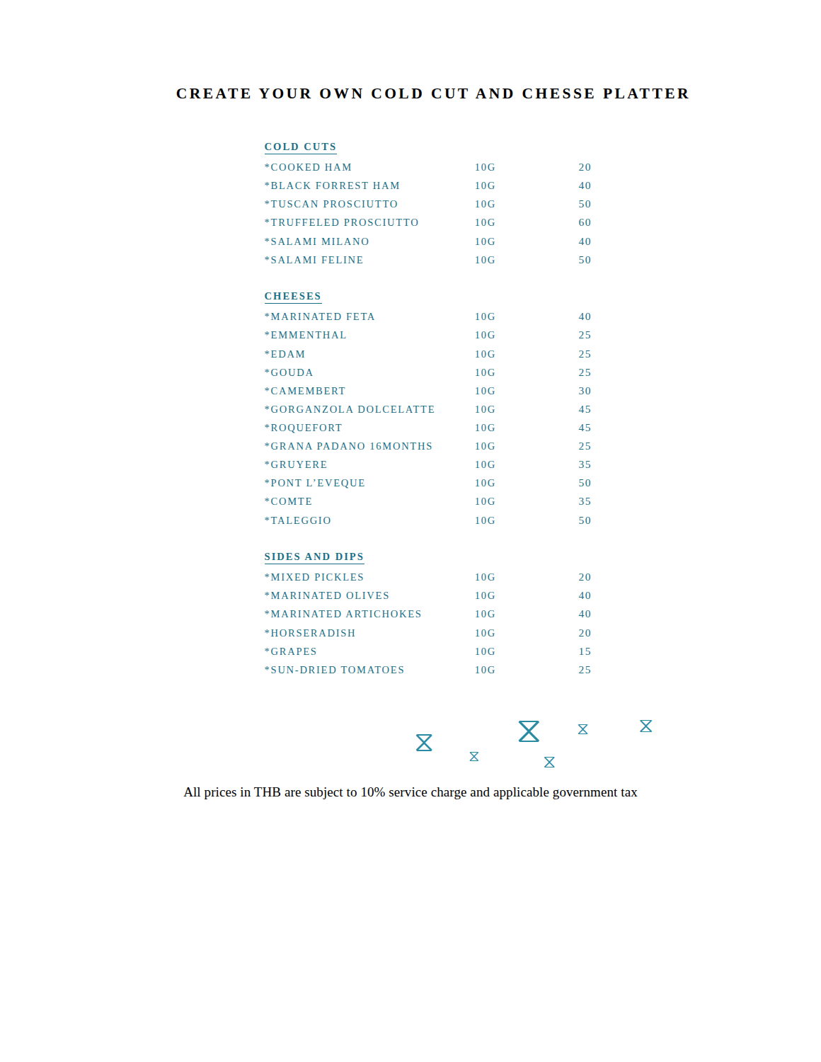Create Your Own Cold Cut and Chesse Platter
Cold Cuts
| *Cooked Ham | 10g | 20 |
| *Black Forrest Ham | 10g | 40 |
| *Tuscan Prosciutto | 10g | 50 |
| *Truffeled Prosciutto | 10g | 60 |
| *Salami Milano | 10g | 40 |
| *Salami Feline | 10g | 50 |
Cheeses
| *Marinated Feta | 10g | 40 |
| *Emmenthal | 10g | 25 |
| *Edam | 10g | 25 |
| *Gouda | 10g | 25 |
| *Camembert | 10g | 30 |
| *Gorganzola Dolcelatte | 10g | 45 |
| *Roquefort | 10g | 45 |
| *Grana Padano 16months | 10g | 25 |
| *Gruyere | 10g | 35 |
| *Pont L’Eveque | 10g | 50 |
| *Comte | 10g | 35 |
| *Taleggio | 10g | 50 |
Sides and Dips
| *Mixed Pickles | 10g | 20 |
| *Marinated Olives | 10g | 40 |
| *Marinated Artichokes | 10g | 40 |
| *Horseradish | 10g | 20 |
| *Grapes | 10g | 15 |
| *Sun-Dried Tomatoes | 10g | 25 |
⧖ ⧖ ⧖ ⧖ ⧖ ⧖
All prices in THB are subject to 10% service charge and applicable government tax